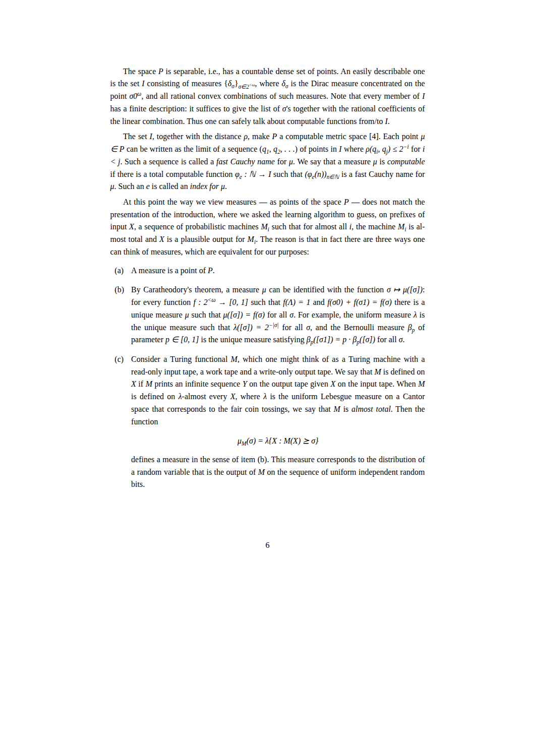The space P is separable, i.e., has a countable dense set of points. An easily describable one is the set I consisting of measures {δσ}σ∈2<ω, where δσ is the Dirac measure concentrated on the point σ0ω, and all rational convex combinations of such measures. Note that every member of I has a finite description: it suffices to give the list of σ's together with the rational coefficients of the linear combination. Thus one can safely talk about computable functions from/to I.
The set I, together with the distance ρ, make P a computable metric space [4]. Each point μ ∈ P can be written as the limit of a sequence (q1, q2, . . .) of points in I where ρ(qi, qj) ≤ 2−i for i < j. Such a sequence is called a fast Cauchy name for μ. We say that a measure μ is computable if there is a total computable function φe : ℕ → I such that (φe(n))n∈ℕ is a fast Cauchy name for μ. Such an e is called an index for μ.
At this point the way we view measures — as points of the space P — does not match the presentation of the introduction, where we asked the learning algorithm to guess, on prefixes of input X, a sequence of probabilistic machines Mi such that for almost all i, the machine Mi is almost total and X is a plausible output for Mi. The reason is that in fact there are three ways one can think of measures, which are equivalent for our purposes:
(a) A measure is a point of P.
(b) By Caratheodory's theorem, a measure μ can be identified with the function σ ↦ μ([σ]): for every function f : 2<ω → [0, 1] such that f(Λ) = 1 and f(σ0) + f(σ1) = f(σ) there is a unique measure μ such that μ([σ]) = f(σ) for all σ. For example, the uniform measure λ is the unique measure such that λ([σ]) = 2−|σ| for all σ, and the Bernoulli measure βp of parameter p ∈ [0, 1] is the unique measure satisfying βp([σ1]) = p · βp([σ]) for all σ.
(c) Consider a Turing functional M, which one might think of as a Turing machine with a read-only input tape, a work tape and a write-only output tape. We say that M is defined on X if M prints an infinite sequence Y on the output tape given X on the input tape. When M is defined on λ-almost every X, where λ is the uniform Lebesgue measure on a Cantor space that corresponds to the fair coin tossings, we say that M is almost total. Then the function
μM(σ) = λ{X : M(X) ⪰ σ}
defines a measure in the sense of item (b). This measure corresponds to the distribution of a random variable that is the output of M on the sequence of uniform independent random bits.
6